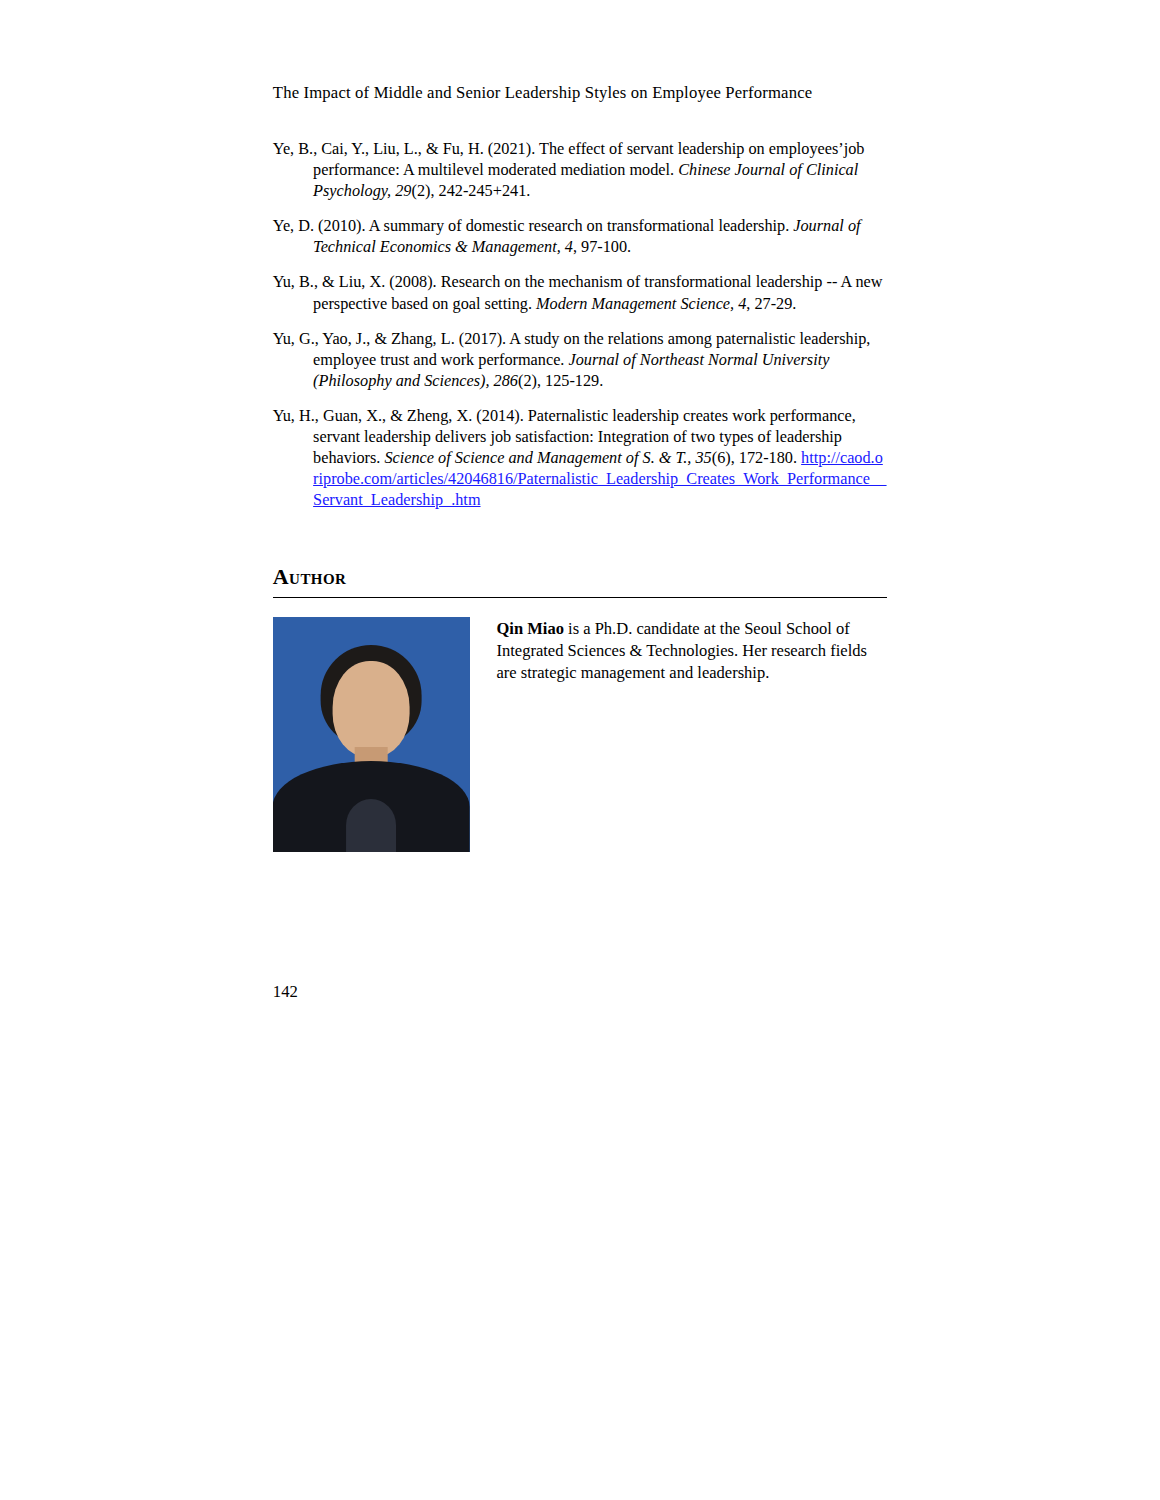The Impact of Middle and Senior Leadership Styles on Employee Performance
Ye, B., Cai, Y., Liu, L., & Fu, H. (2021). The effect of servant leadership on employees’job performance: A multilevel moderated mediation model. Chinese Journal of Clinical Psychology, 29(2), 242-245+241.
Ye, D. (2010). A summary of domestic research on transformational leadership. Journal of Technical Economics & Management, 4, 97-100.
Yu, B., & Liu, X. (2008). Research on the mechanism of transformational leadership -- A new perspective based on goal setting. Modern Management Science, 4, 27-29.
Yu, G., Yao, J., & Zhang, L. (2017). A study on the relations among paternalistic leadership, employee trust and work performance. Journal of Northeast Normal University (Philosophy and Sciences), 286(2), 125-129.
Yu, H., Guan, X., & Zheng, X. (2014). Paternalistic leadership creates work performance, servant leadership delivers job satisfaction: Integration of two types of leadership behaviors. Science of Science and Management of S. & T., 35(6), 172-180. http://caod.oriprobe.com/articles/42046816/Paternalistic_Leadership_Creates_Work_Performance__Servant_Leadership_.htm
Author
Qin Miao is a Ph.D. candidate at the Seoul School of Integrated Sciences & Technologies. Her research fields are strategic management and leadership.
142